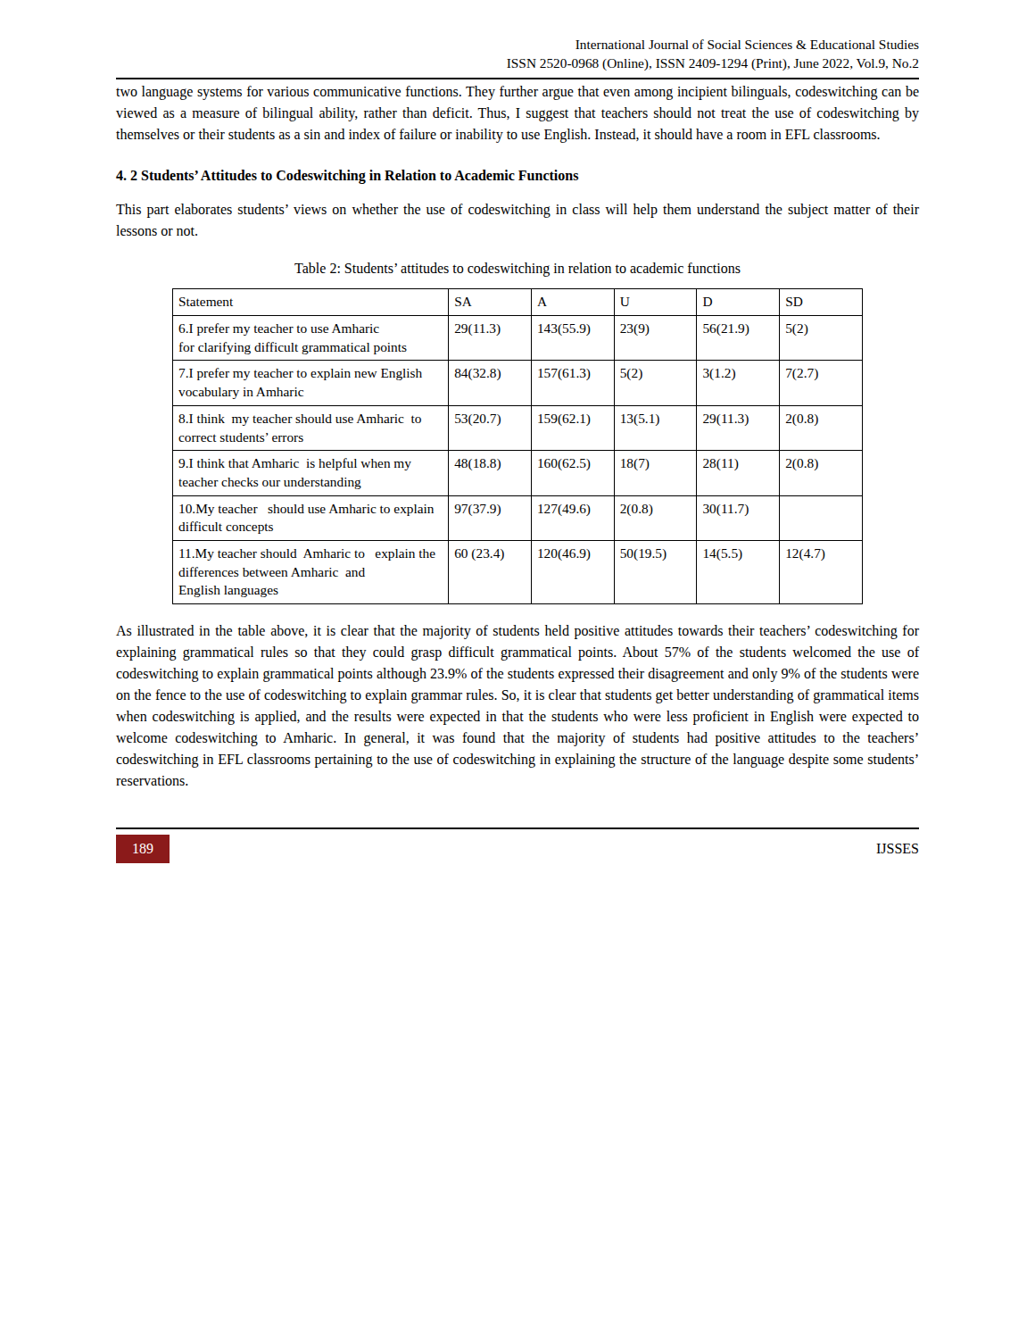International Journal of Social Sciences & Educational Studies
ISSN 2520-0968 (Online), ISSN 2409-1294 (Print), June 2022, Vol.9, No.2
two language systems for various communicative functions. They further argue that even among incipient bilinguals, codeswitching can be viewed as a measure of bilingual ability, rather than deficit. Thus, I suggest that teachers should not treat the use of codeswitching by themselves or their students as a sin and index of failure or inability to use English. Instead, it should have a room in EFL classrooms.
4. 2 Students’ Attitudes to Codeswitching in Relation to Academic Functions
This part elaborates students’ views on whether the use of codeswitching in class will help them understand the subject matter of their lessons or not.
Table 2: Students’ attitudes to codeswitching in relation to academic functions
| Statement | SA | A | U | D | SD |
| 6.I prefer my teacher to use Amharic for clarifying difficult grammatical points | 29(11.3) | 143(55.9) | 23(9) | 56(21.9) | 5(2) |
| 7.I prefer my teacher to explain new English vocabulary in Amharic | 84(32.8) | 157(61.3) | 5(2) | 3(1.2) | 7(2.7) |
| 8.I think my teacher should use Amharic to correct students’ errors | 53(20.7) | 159(62.1) | 13(5.1) | 29(11.3) | 2(0.8) |
| 9.I think that Amharic is helpful when my teacher checks our understanding | 48(18.8) | 160(62.5) | 18(7) | 28(11) | 2(0.8) |
| 10.My teacher should use Amharic to explain difficult concepts | 97(37.9) | 127(49.6) | 2(0.8) | 30(11.7) | |
| 11.My teacher should Amharic to explain the differences between Amharic and English languages | 60 (23.4) | 120(46.9) | 50(19.5) | 14(5.5) | 12(4.7) |
As illustrated in the table above, it is clear that the majority of students held positive attitudes towards their teachers’ codeswitching for explaining grammatical rules so that they could grasp difficult grammatical points. About 57% of the students welcomed the use of codeswitching to explain grammatical points although 23.9% of the students expressed their disagreement and only 9% of the students were on the fence to the use of codeswitching to explain grammar rules. So, it is clear that students get better understanding of grammatical items when codeswitching is applied, and the results were expected in that the students who were less proficient in English were expected to welcome codeswitching to Amharic. In general, it was found that the majority of students had positive attitudes to the teachers’ codeswitching in EFL classrooms pertaining to the use of codeswitching in explaining the structure of the language despite some students’ reservations.
189 IJSSES